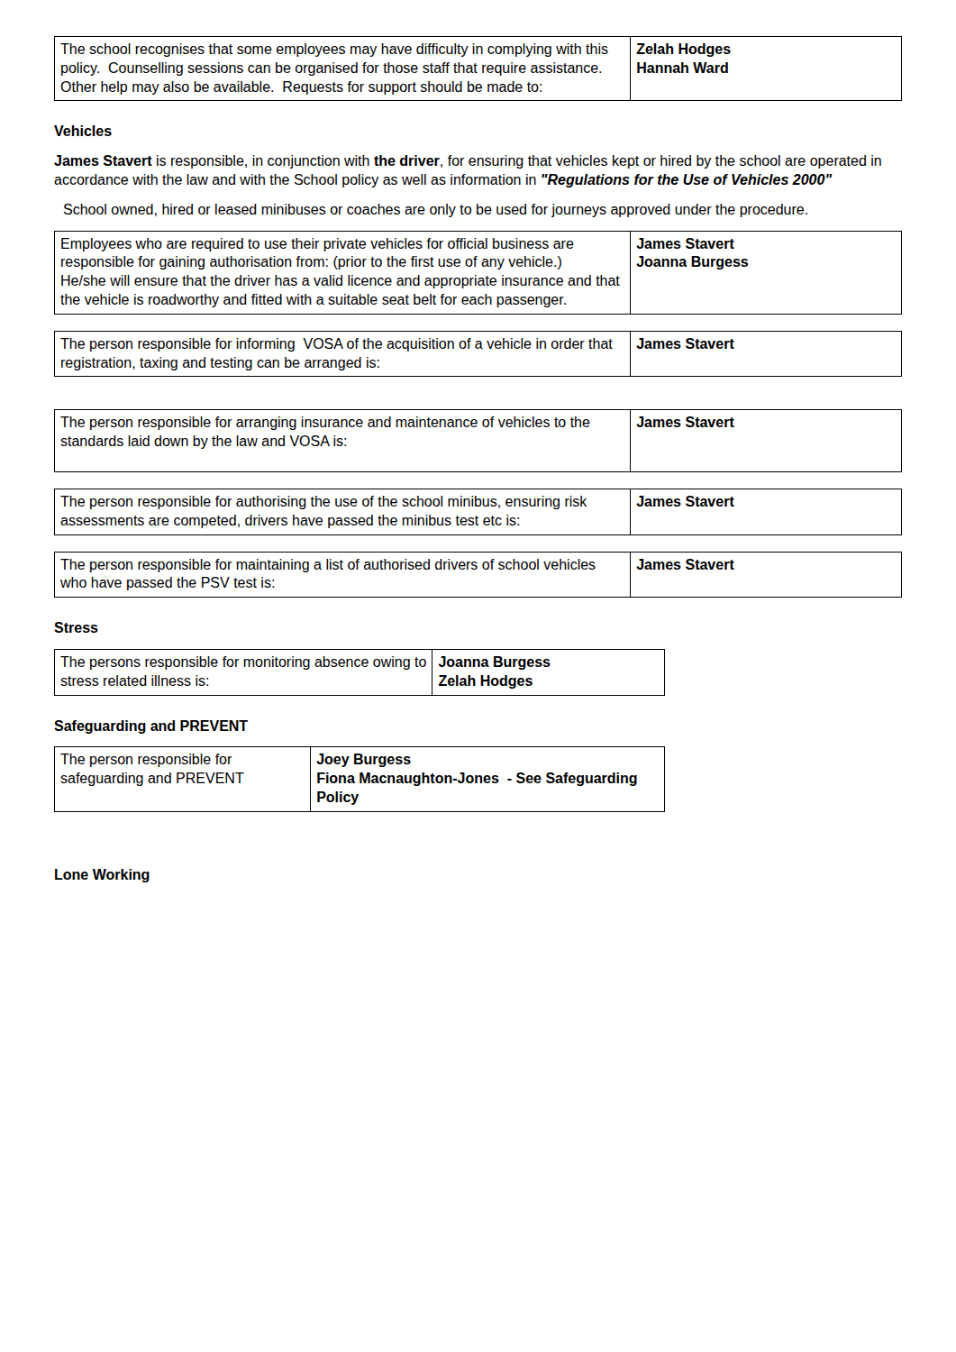| The school recognises that some employees may have difficulty in complying with this policy. Counselling sessions can be organised for those staff that require assistance. Other help may also be available. Requests for support should be made to: | Zelah Hodges Hannah Ward |
Vehicles
James Stavert is responsible, in conjunction with the driver, for ensuring that vehicles kept or hired by the school are operated in accordance with the law and with the School policy as well as information in "Regulations for the Use of Vehicles 2000"
School owned, hired or leased minibuses or coaches are only to be used for journeys approved under the procedure.
| Employees who are required to use their private vehicles for official business are responsible for gaining authorisation from: (prior to the first use of any vehicle.) He/she will ensure that the driver has a valid licence and appropriate insurance and that the vehicle is roadworthy and fitted with a suitable seat belt for each passenger. | James Stavert Joanna Burgess |
| The person responsible for informing VOSA of the acquisition of a vehicle in order that registration, taxing and testing can be arranged is: | James Stavert |
| The person responsible for arranging insurance and maintenance of vehicles to the standards laid down by the law and VOSA is: | James Stavert |
| The person responsible for authorising the use of the school minibus, ensuring risk assessments are competed, drivers have passed the minibus test etc is: | James Stavert |
| The person responsible for maintaining a list of authorised drivers of school vehicles who have passed the PSV test is: | James Stavert |
Stress
| The persons responsible for monitoring absence owing to stress related illness is: | Joanna Burgess Zelah Hodges |
Safeguarding and PREVENT
| The person responsible for safeguarding and PREVENT | Joey Burgess Fiona Macnaughton-Jones - See Safeguarding Policy |
Lone Working